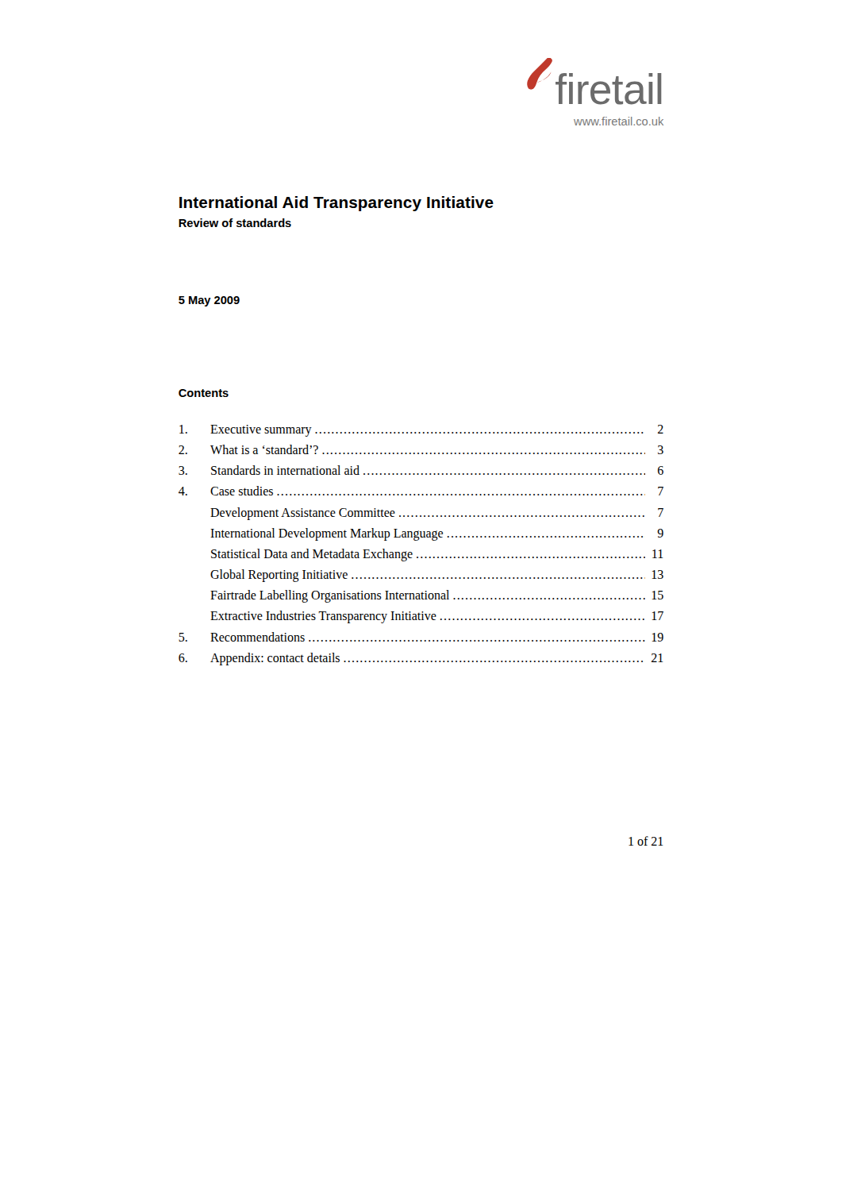firetail
www.firetail.co.uk
International Aid Transparency Initiative
Review of standards
5 May 2009
Contents
1. Executive summary ................................................................................................................. 2
2. What is a ‘standard’? ............................................................................................................... 3
3. Standards in international aid ................................................................................................. 6
4. Case studies ......................................................................................................................... 7
Development Assistance Committee ................................................................................. 7
International Development Markup Language ..................................................................... 9
Statistical Data and Metadata Exchange ......................................................................... 11
Global Reporting Initiative ............................................................................................. 13
Fairtrade Labelling Organisations International .............................................................. 15
Extractive Industries Transparency Initiative ................................................................... 17
5. Recommendations ................................................................................................................. 19
6. Appendix: contact details ............................................................................................. 21
1 of 21